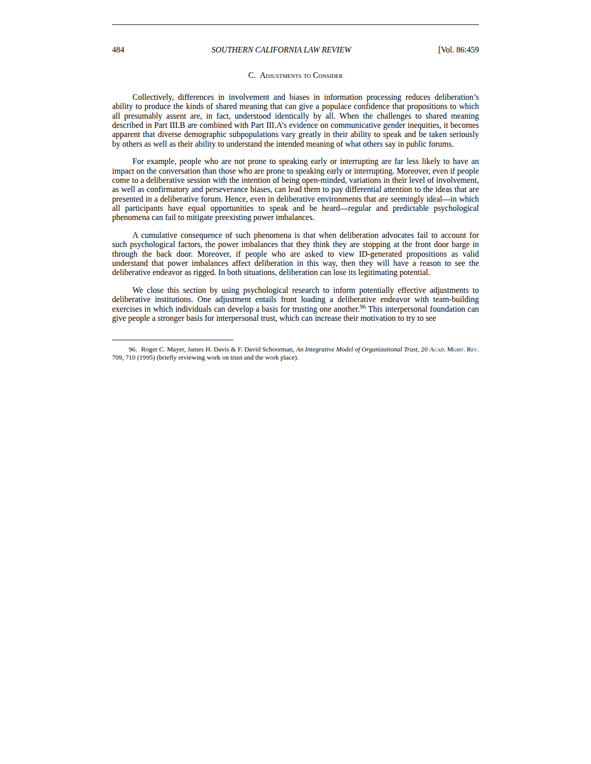484 SOUTHERN CALIFORNIA LAW REVIEW [Vol. 86:459
C. Adjustments to Consider
Collectively, differences in involvement and biases in information processing reduces deliberation’s ability to produce the kinds of shared meaning that can give a populace confidence that propositions to which all presumably assent are, in fact, understood identically by all. When the challenges to shared meaning described in Part III.B are combined with Part III.A’s evidence on communicative gender inequities, it becomes apparent that diverse demographic subpopulations vary greatly in their ability to speak and be taken seriously by others as well as their ability to understand the intended meaning of what others say in public forums.
For example, people who are not prone to speaking early or interrupting are far less likely to have an impact on the conversation than those who are prone to speaking early or interrupting. Moreover, even if people come to a deliberative session with the intention of being open-minded, variations in their level of involvement, as well as confirmatory and perseverance biases, can lead them to pay differential attention to the ideas that are presented in a deliberative forum. Hence, even in deliberative environments that are seemingly ideal—in which all participants have equal opportunities to speak and be heard—regular and predictable psychological phenomena can fail to mitigate preexisting power imbalances.
A cumulative consequence of such phenomena is that when deliberation advocates fail to account for such psychological factors, the power imbalances that they think they are stopping at the front door barge in through the back door. Moreover, if people who are asked to view ID-generated propositions as valid understand that power imbalances affect deliberation in this way, then they will have a reason to see the deliberative endeavor as rigged. In both situations, deliberation can lose its legitimating potential.
We close this section by using psychological research to inform potentially effective adjustments to deliberative institutions. One adjustment entails front loading a deliberative endeavor with team-building exercises in which individuals can develop a basis for trusting one another.96 This interpersonal foundation can give people a stronger basis for interpersonal trust, which can increase their motivation to try to see
96. Roger C. Mayer, James H. Davis & F. David Schoorman, An Integrative Model of Organizational Trust, 20 Acad. Mgmt. Rev. 709, 710 (1995) (briefly reviewing work on trust and the work place).